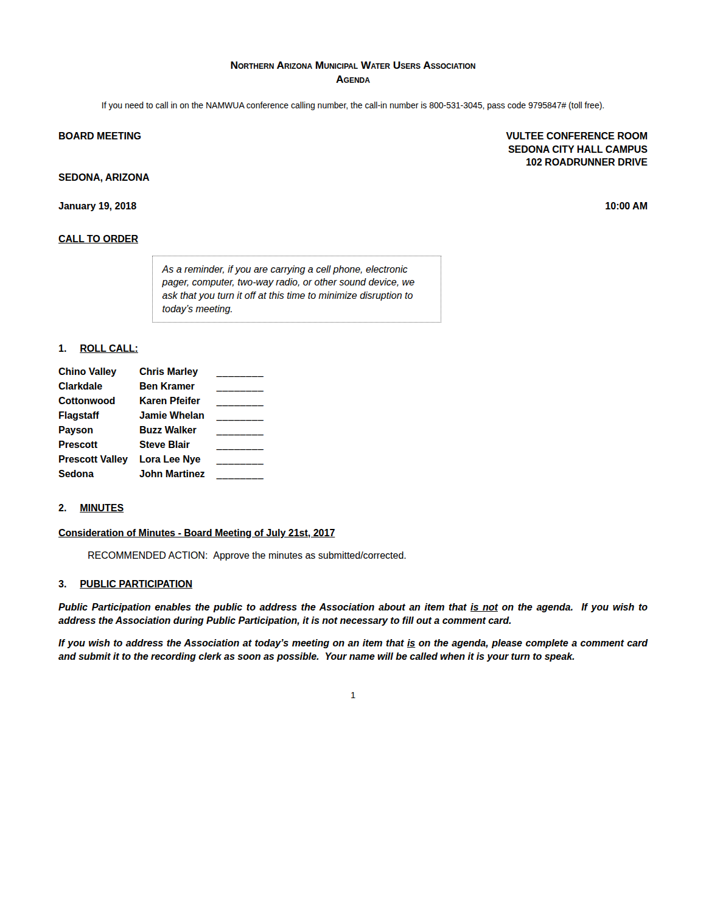Northern Arizona Municipal Water Users Association
Agenda
If you need to call in on the NAMWUA conference calling number, the call-in number is 800-531-3045, pass code 9795847# (toll free).
BOARD MEETING
VULTEE CONFERENCE ROOM
SEDONA CITY HALL CAMPUS
102 ROADRUNNER DRIVE
SEDONA, ARIZONA
January 19, 2018
10:00 AM
CALL TO ORDER
As a reminder, if you are carrying a cell phone, electronic pager, computer, two-way radio, or other sound device, we ask that you turn it off at this time to minimize disruption to today’s meeting.
1. ROLL CALL:
| Chino Valley | Chris Marley | ________ |
| Clarkdale | Ben Kramer | ________ |
| Cottonwood | Karen Pfeifer | ________ |
| Flagstaff | Jamie Whelan | ________ |
| Payson | Buzz Walker | ________ |
| Prescott | Steve Blair | ________ |
| Prescott Valley | Lora Lee Nye | ________ |
| Sedona | John Martinez | ________ |
2. MINUTES
Consideration of Minutes - Board Meeting of July 21st, 2017
RECOMMENDED ACTION: Approve the minutes as submitted/corrected.
3. PUBLIC PARTICIPATION
Public Participation enables the public to address the Association about an item that is not on the agenda. If you wish to address the Association during Public Participation, it is not necessary to fill out a comment card.
If you wish to address the Association at today’s meeting on an item that is on the agenda, please complete a comment card and submit it to the recording clerk as soon as possible. Your name will be called when it is your turn to speak.
1